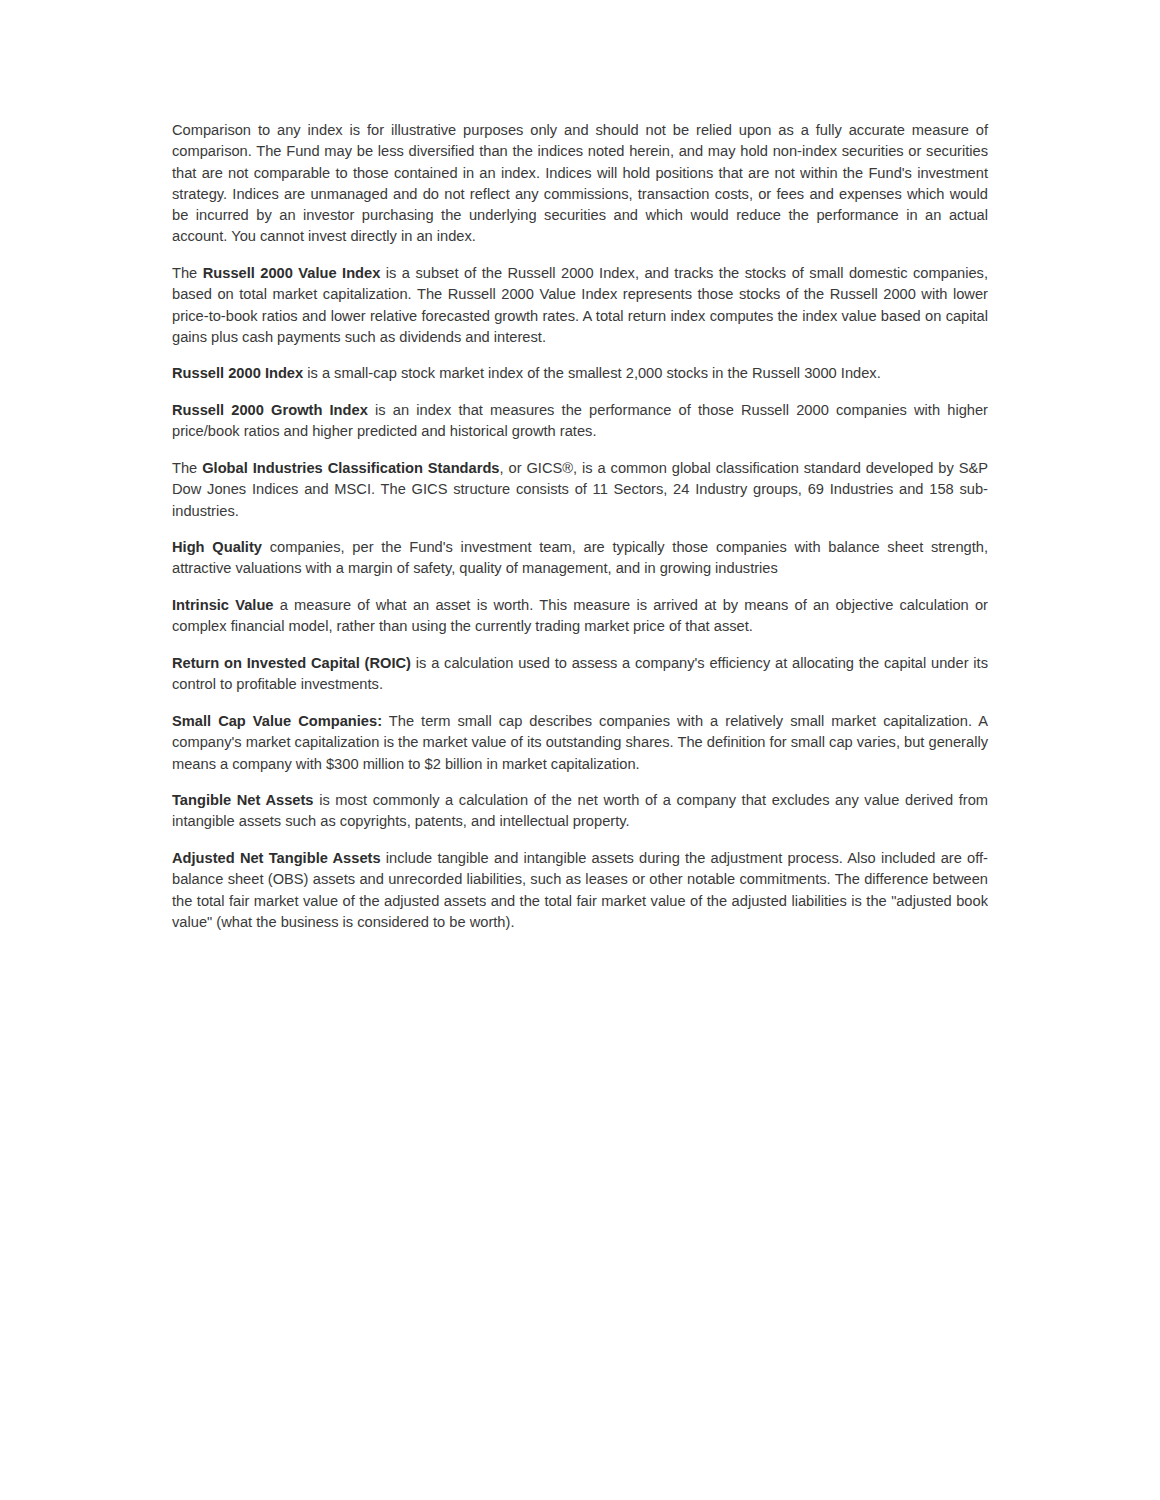Comparison to any index is for illustrative purposes only and should not be relied upon as a fully accurate measure of comparison. The Fund may be less diversified than the indices noted herein, and may hold non-index securities or securities that are not comparable to those contained in an index. Indices will hold positions that are not within the Fund's investment strategy. Indices are unmanaged and do not reflect any commissions, transaction costs, or fees and expenses which would be incurred by an investor purchasing the underlying securities and which would reduce the performance in an actual account. You cannot invest directly in an index.
The Russell 2000 Value Index is a subset of the Russell 2000 Index, and tracks the stocks of small domestic companies, based on total market capitalization. The Russell 2000 Value Index represents those stocks of the Russell 2000 with lower price-to-book ratios and lower relative forecasted growth rates. A total return index computes the index value based on capital gains plus cash payments such as dividends and interest.
Russell 2000 Index is a small-cap stock market index of the smallest 2,000 stocks in the Russell 3000 Index.
Russell 2000 Growth Index is an index that measures the performance of those Russell 2000 companies with higher price/book ratios and higher predicted and historical growth rates.
The Global Industries Classification Standards, or GICS®, is a common global classification standard developed by S&P Dow Jones Indices and MSCI. The GICS structure consists of 11 Sectors, 24 Industry groups, 69 Industries and 158 sub-industries.
High Quality companies, per the Fund's investment team, are typically those companies with balance sheet strength, attractive valuations with a margin of safety, quality of management, and in growing industries
Intrinsic Value a measure of what an asset is worth. This measure is arrived at by means of an objective calculation or complex financial model, rather than using the currently trading market price of that asset.
Return on Invested Capital (ROIC) is a calculation used to assess a company's efficiency at allocating the capital under its control to profitable investments.
Small Cap Value Companies: The term small cap describes companies with a relatively small market capitalization. A company's market capitalization is the market value of its outstanding shares. The definition for small cap varies, but generally means a company with $300 million to $2 billion in market capitalization.
Tangible Net Assets is most commonly a calculation of the net worth of a company that excludes any value derived from intangible assets such as copyrights, patents, and intellectual property.
Adjusted Net Tangible Assets include tangible and intangible assets during the adjustment process. Also included are off-balance sheet (OBS) assets and unrecorded liabilities, such as leases or other notable commitments. The difference between the total fair market value of the adjusted assets and the total fair market value of the adjusted liabilities is the "adjusted book value" (what the business is considered to be worth).